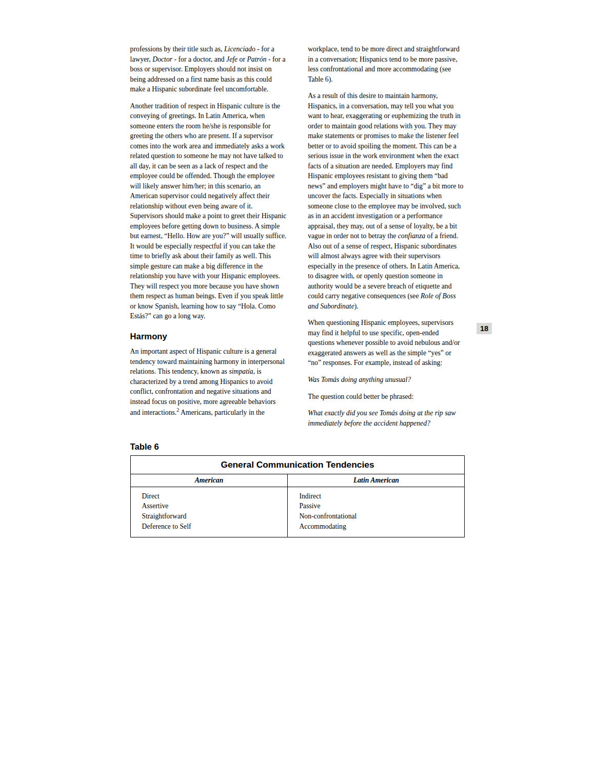18
professions by their title such as, Licenciado - for a lawyer, Doctor - for a doctor, and Jefe or Patrón - for a boss or supervisor. Employers should not insist on being addressed on a first name basis as this could make a Hispanic subordinate feel uncomfortable.
Another tradition of respect in Hispanic culture is the conveying of greetings. In Latin America, when someone enters the room he/she is responsible for greeting the others who are present. If a supervisor comes into the work area and immediately asks a work related question to someone he may not have talked to all day, it can be seen as a lack of respect and the employee could be offended. Though the employee will likely answer him/her; in this scenario, an American supervisor could negatively affect their relationship without even being aware of it. Supervisors should make a point to greet their Hispanic employees before getting down to business. A simple but earnest, “Hello. How are you?” will usually suffice. It would be especially respectful if you can take the time to briefly ask about their family as well. This simple gesture can make a big difference in the relationship you have with your Hispanic employees. They will respect you more because you have shown them respect as human beings. Even if you speak little or know Spanish, learning how to say “Hola. Como Estás?” can go a long way.
Harmony
An important aspect of Hispanic culture is a general tendency toward maintaining harmony in interpersonal relations. This tendency, known as simpatía, is characterized by a trend among Hispanics to avoid conflict, confrontation and negative situations and instead focus on positive, more agreeable behaviors and interactions.2 Americans, particularly in the
workplace, tend to be more direct and straightforward in a conversation; Hispanics tend to be more passive, less confrontational and more accommodating (see Table 6).
As a result of this desire to maintain harmony, Hispanics, in a conversation, may tell you what you want to hear, exaggerating or euphemizing the truth in order to maintain good relations with you. They may make statements or promises to make the listener feel better or to avoid spoiling the moment. This can be a serious issue in the work environment when the exact facts of a situation are needed. Employers may find Hispanic employees resistant to giving them “bad news” and employers might have to “dig” a bit more to uncover the facts. Especially in situations when someone close to the employee may be involved, such as in an accident investigation or a performance appraisal, they may, out of a sense of loyalty, be a bit vague in order not to betray the confianza of a friend. Also out of a sense of respect, Hispanic subordinates will almost always agree with their supervisors especially in the presence of others. In Latin America, to disagree with, or openly question someone in authority would be a severe breach of etiquette and could carry negative consequences (see Role of Boss and Subordinate).
When questioning Hispanic employees, supervisors may find it helpful to use specific, open-ended questions whenever possible to avoid nebulous and/or exaggerated answers as well as the simple “yes” or “no” responses. For example, instead of asking:
Was Tomás doing anything unusual?
The question could better be phrased:
What exactly did you see Tomás doing at the rip saw immediately before the accident happened?
Table 6
| General Communication Tendencies |
| --- |
| American | Latin American |
| Direct Assertive Straightforward Deference to Self | Indirect Passive Non-confrontational Accommodating |